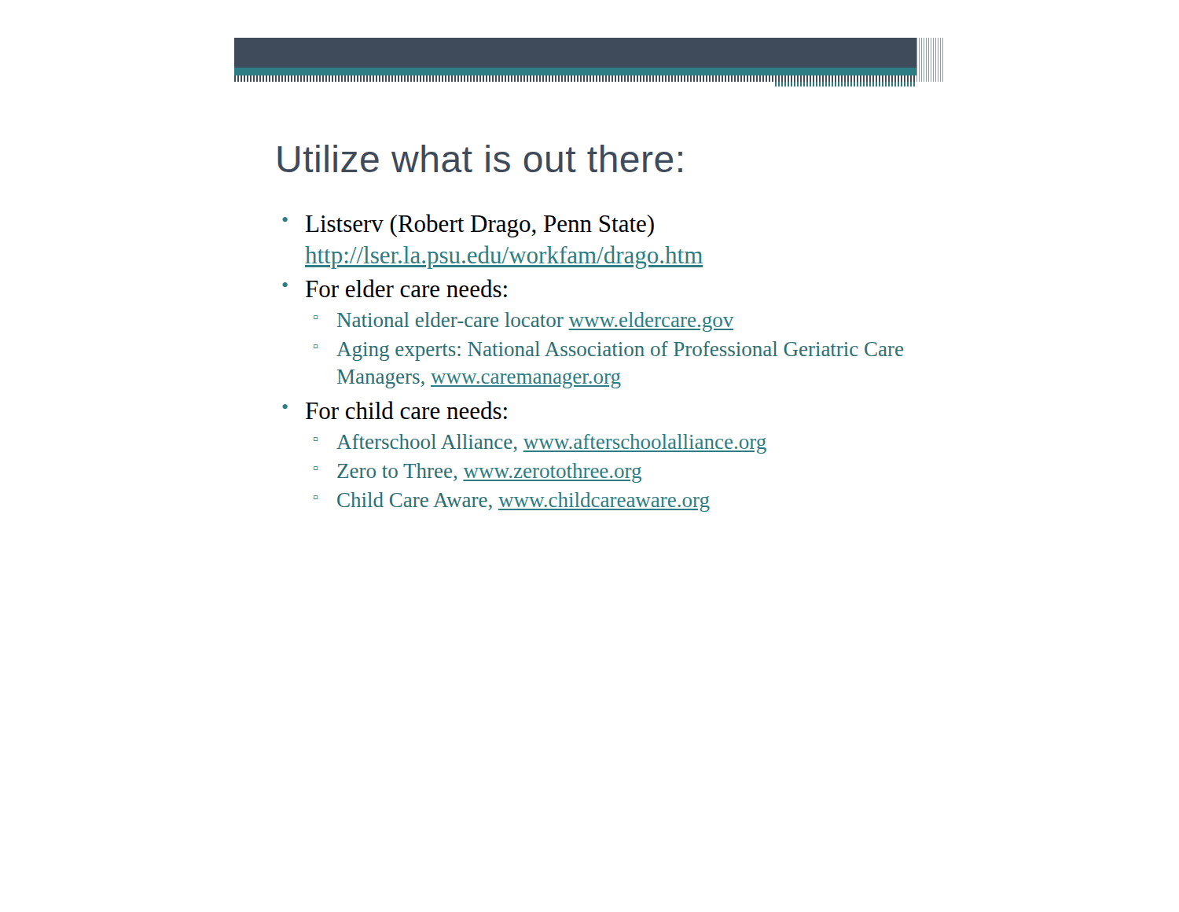Utilize what is out there:
Listserv (Robert Drago, Penn State)
http://lser.la.psu.edu/workfam/drago.htm
For elder care needs:
National elder-care locator www.eldercare.gov
Aging experts: National Association of Professional Geriatric Care Managers, www.caremanager.org
For child care needs:
Afterschool Alliance, www.afterschoolalliance.org
Zero to Three, www.zerotothree.org
Child Care Aware, www.childcareaware.org